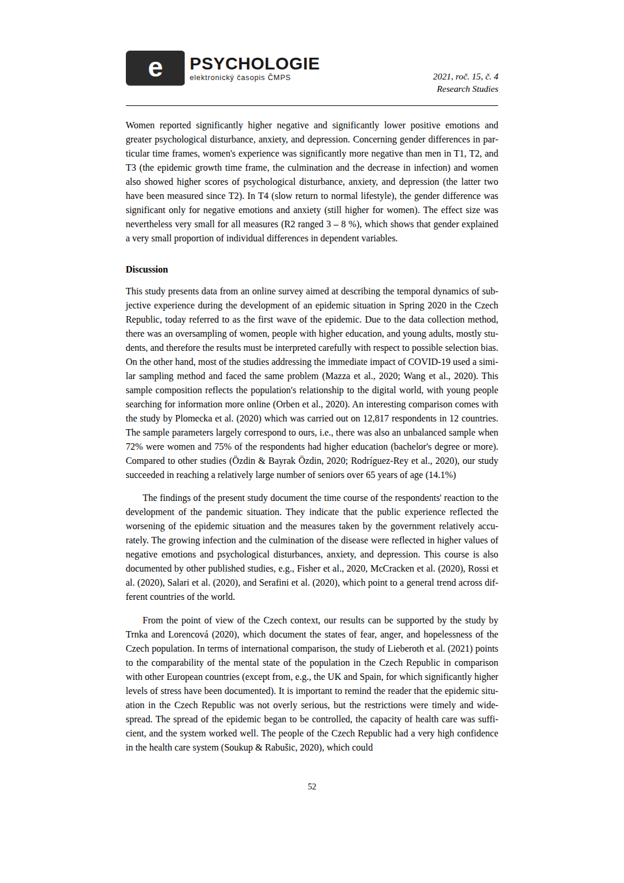e
PSYCHOLOGIE
elektronický časopis ČMPS
2021, roč. 15, č. 4
Research Studies
Women reported significantly higher negative and significantly lower positive emotions and greater psychological disturbance, anxiety, and depression. Concerning gender differences in particular time frames, women's experience was significantly more negative than men in T1, T2, and T3 (the epidemic growth time frame, the culmination and the decrease in infection) and women also showed higher scores of psychological disturbance, anxiety, and depression (the latter two have been measured since T2). In T4 (slow return to normal lifestyle), the gender difference was significant only for negative emotions and anxiety (still higher for women). The effect size was nevertheless very small for all measures (R2 ranged 3 – 8 %), which shows that gender explained a very small proportion of individual differences in dependent variables.
Discussion
This study presents data from an online survey aimed at describing the temporal dynamics of subjective experience during the development of an epidemic situation in Spring 2020 in the Czech Republic, today referred to as the first wave of the epidemic. Due to the data collection method, there was an oversampling of women, people with higher education, and young adults, mostly students, and therefore the results must be interpreted carefully with respect to possible selection bias. On the other hand, most of the studies addressing the immediate impact of COVID-19 used a similar sampling method and faced the same problem (Mazza et al., 2020; Wang et al., 2020). This sample composition reflects the population's relationship to the digital world, with young people searching for information more online (Orben et al., 2020). An interesting comparison comes with the study by Plomecka et al. (2020) which was carried out on 12,817 respondents in 12 countries. The sample parameters largely correspond to ours, i.e., there was also an unbalanced sample when 72% were women and 75% of the respondents had higher education (bachelor's degree or more). Compared to other studies (Özdin & Bayrak Özdin, 2020; Rodríguez-Rey et al., 2020), our study succeeded in reaching a relatively large number of seniors over 65 years of age (14.1%)
The findings of the present study document the time course of the respondents' reaction to the development of the pandemic situation. They indicate that the public experience reflected the worsening of the epidemic situation and the measures taken by the government relatively accurately. The growing infection and the culmination of the disease were reflected in higher values of negative emotions and psychological disturbances, anxiety, and depression. This course is also documented by other published studies, e.g., Fisher et al., 2020, McCracken et al. (2020), Rossi et al. (2020), Salari et al. (2020), and Serafini et al. (2020), which point to a general trend across different countries of the world.
From the point of view of the Czech context, our results can be supported by the study by Trnka and Lorencová (2020), which document the states of fear, anger, and hopelessness of the Czech population. In terms of international comparison, the study of Lieberoth et al. (2021) points to the comparability of the mental state of the population in the Czech Republic in comparison with other European countries (except from, e.g., the UK and Spain, for which significantly higher levels of stress have been documented). It is important to remind the reader that the epidemic situation in the Czech Republic was not overly serious, but the restrictions were timely and widespread. The spread of the epidemic began to be controlled, the capacity of health care was sufficient, and the system worked well. The people of the Czech Republic had a very high confidence in the health care system (Soukup & Rabušic, 2020), which could
52